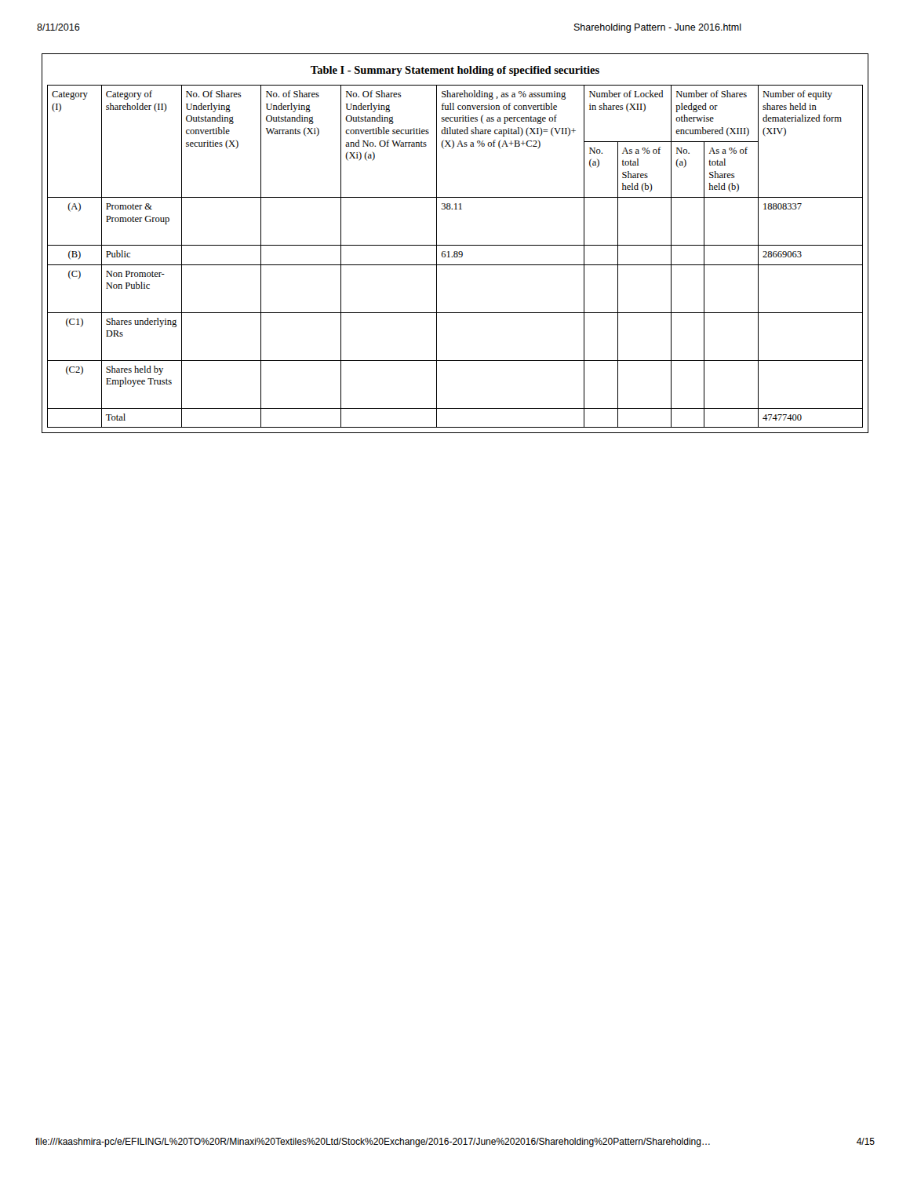8/11/2016
Shareholding Pattern - June 2016.html
Table I - Summary Statement holding of specified securities
| Category (I) | Category of shareholder (II) | No. Of Shares Underlying Outstanding convertible securities (X) | No. of Shares Underlying Outstanding Warrants (Xi) | No. Of Shares Underlying Outstanding convertible securities and No. Of Warrants (Xi) (a) | Shareholding , as a % assuming full conversion of convertible securities ( as a percentage of diluted share capital) (XI)= (VII)+(X) As a % of (A+B+C2) | Number of Locked in shares (XII) | Number of Shares pledged or otherwise encumbered (XIII) | Number of equity shares held in dematerialized form (XIV) |
| --- | --- | --- | --- | --- | --- | --- | --- | --- |
| No. (a) | As a % of total Shares held (b) | No. (a) | As a % of total Shares held (b) |
| (A) | Promoter & Promoter Group | | | | 38.11 | | | | | 18808337 |
| (B) | Public | | | | 61.89 | | | | | 28669063 |
| (C) | Non Promoter- Non Public | | | | | | | | | |
| (C1) | Shares underlying DRs | | | | | | | | | |
| (C2) | Shares held by Employee Trusts | | | | | | | | | |
| | Total | | | | | | | | | 47477400 |
file:///kaashmira-pc/e/EFILING/L%20TO%20R/Minaxi%20Textiles%20Ltd/Stock%20Exchange/2016-2017/June%202016/Shareholding%20Pattern/Shareholding…
4/15